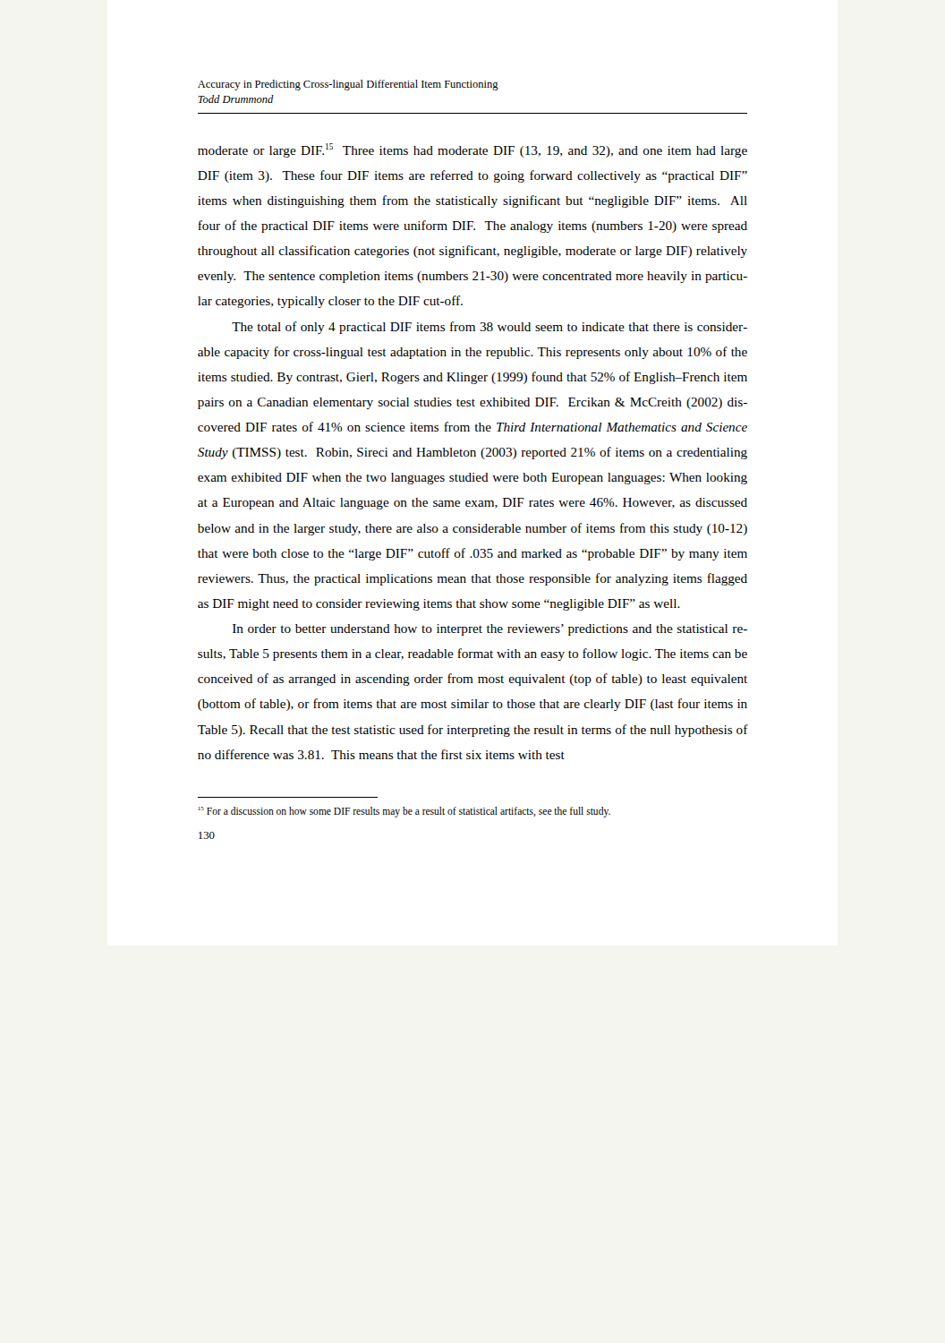Accuracy in Predicting Cross-lingual Differential Item Functioning Todd Drummond
moderate or large DIF.15 Three items had moderate DIF (13, 19, and 32), and one item had large DIF (item 3). These four DIF items are referred to going forward collectively as “practical DIF” items when distinguishing them from the statistically significant but “negligible DIF” items. All four of the practical DIF items were uniform DIF. The analogy items (numbers 1-20) were spread throughout all classification categories (not significant, negligible, moderate or large DIF) relatively evenly. The sentence completion items (numbers 21-30) were concentrated more heavily in particular categories, typically closer to the DIF cut-off.
The total of only 4 practical DIF items from 38 would seem to indicate that there is considerable capacity for cross-lingual test adaptation in the republic. This represents only about 10% of the items studied. By contrast, Gierl, Rogers and Klinger (1999) found that 52% of English–French item pairs on a Canadian elementary social studies test exhibited DIF. Ercikan & McCreith (2002) discovered DIF rates of 41% on science items from the Third International Mathematics and Science Study (TIMSS) test. Robin, Sireci and Hambleton (2003) reported 21% of items on a credentialing exam exhibited DIF when the two languages studied were both European languages: When looking at a European and Altaic language on the same exam, DIF rates were 46%. However, as discussed below and in the larger study, there are also a considerable number of items from this study (10-12) that were both close to the “large DIF” cutoff of .035 and marked as “probable DIF” by many item reviewers. Thus, the practical implications mean that those responsible for analyzing items flagged as DIF might need to consider reviewing items that show some “negligible DIF” as well.
In order to better understand how to interpret the reviewers’ predictions and the statistical results, Table 5 presents them in a clear, readable format with an easy to follow logic. The items can be conceived of as arranged in ascending order from most equivalent (top of table) to least equivalent (bottom of table), or from items that are most similar to those that are clearly DIF (last four items in Table 5). Recall that the test statistic used for interpreting the result in terms of the null hypothesis of no difference was 3.81. This means that the first six items with test
15 For a discussion on how some DIF results may be a result of statistical artifacts, see the full study.
130